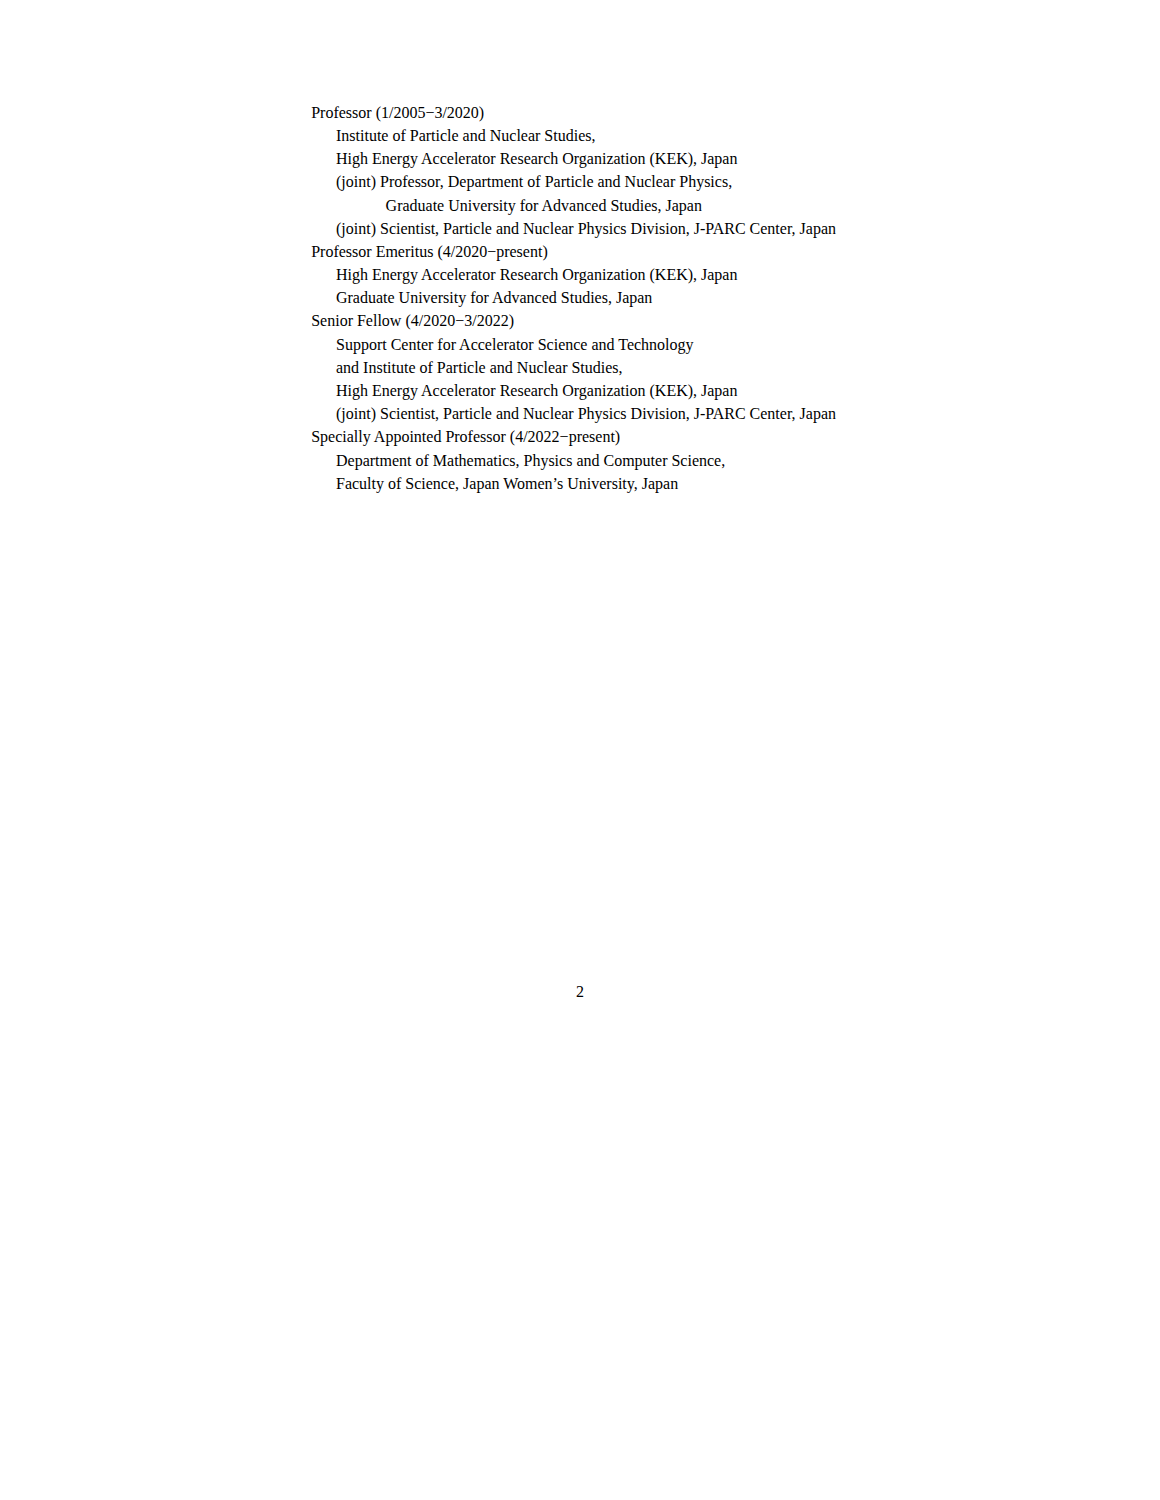Professor (1/2005−3/2020)
Institute of Particle and Nuclear Studies,
High Energy Accelerator Research Organization (KEK), Japan
(joint) Professor, Department of Particle and Nuclear Physics, Graduate University for Advanced Studies, Japan
(joint) Scientist, Particle and Nuclear Physics Division, J-PARC Center, Japan
Professor Emeritus (4/2020−present)
High Energy Accelerator Research Organization (KEK), Japan
Graduate University for Advanced Studies, Japan
Senior Fellow (4/2020−3/2022)
Support Center for Accelerator Science and Technology
and Institute of Particle and Nuclear Studies,
High Energy Accelerator Research Organization (KEK), Japan
(joint) Scientist, Particle and Nuclear Physics Division, J-PARC Center, Japan
Specially Appointed Professor (4/2022−present)
Department of Mathematics, Physics and Computer Science,
Faculty of Science, Japan Women’s University, Japan
2